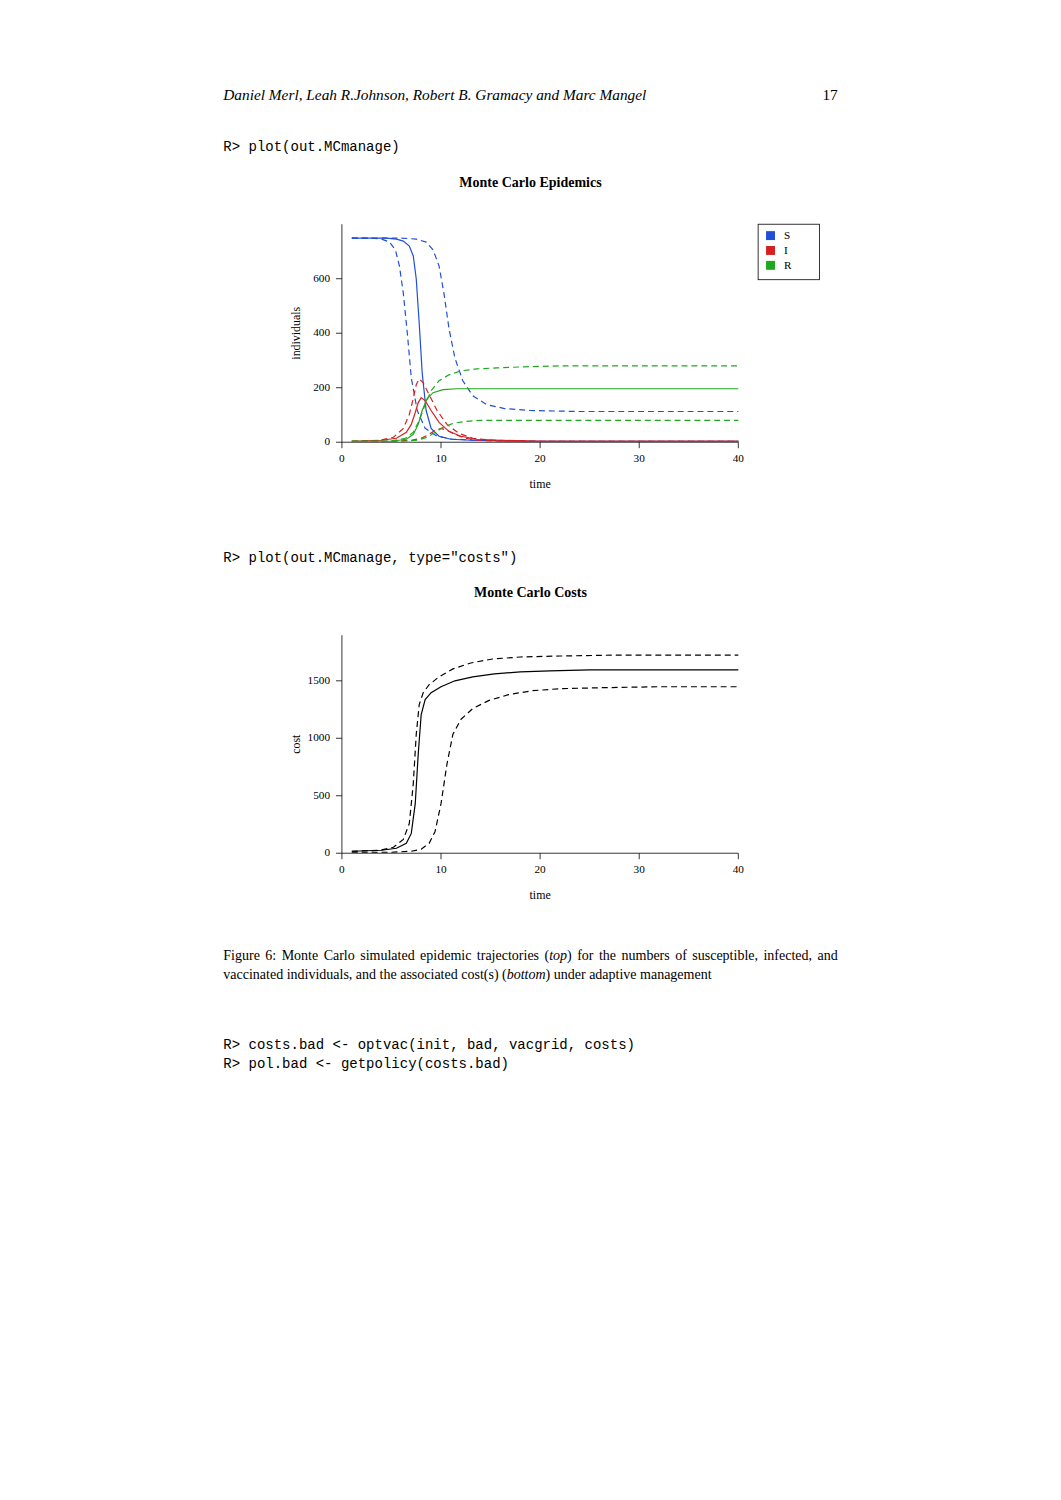Daniel Merl, Leah R.Johnson, Robert B. Gramacy and Marc Mangel 17
R> plot(out.MCmanage)
Monte Carlo Epidemics
0 10 20 30 40 0 200 400 600 time individuals S I R
R> plot(out.MCmanage, type="costs")
Monte Carlo Costs
0 10 20 30 40 0 500 1000 1500 time cost
Figure 6: Monte Carlo simulated epidemic trajectories (top) for the numbers of susceptible, infected, and vaccinated individuals, and the associated cost(s) (bottom) under adaptive management
R> costs.bad <- optvac(init, bad, vacgrid, costs)
R> pol.bad <- getpolicy(costs.bad)